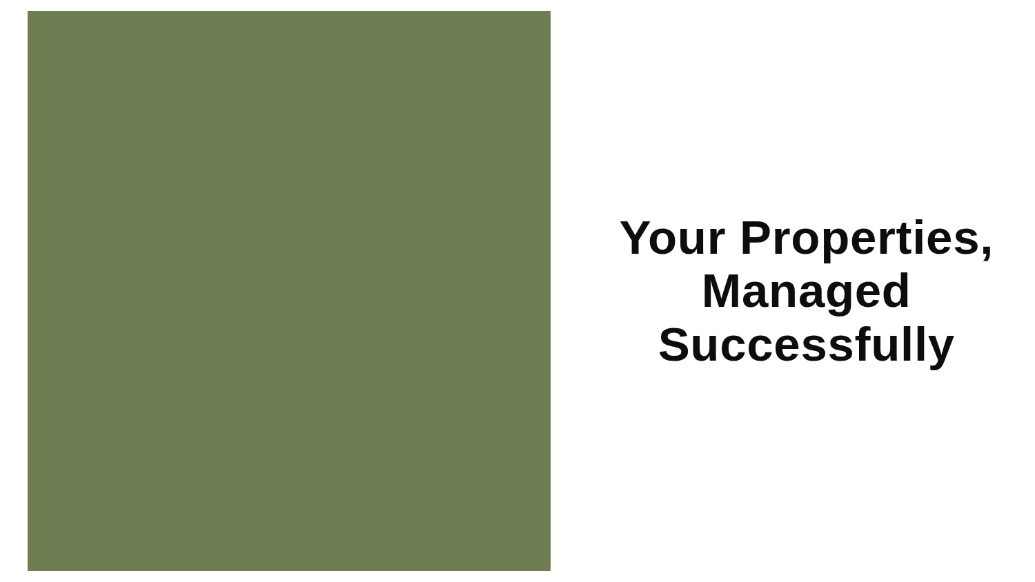Your Properties,
Managed Successfully